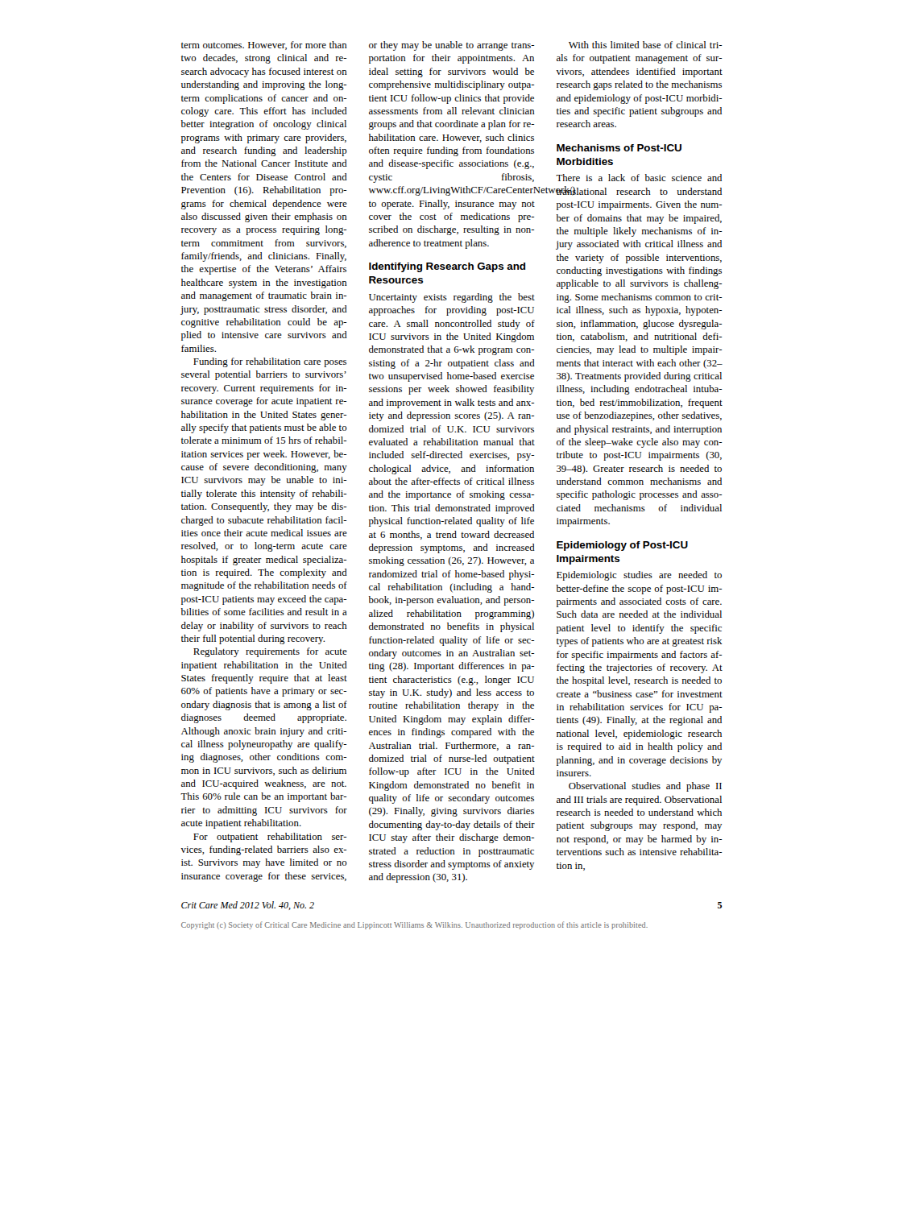term outcomes. However, for more than two decades, strong clinical and research advocacy has focused interest on understanding and improving the long-term complications of cancer and oncology care. This effort has included better integration of oncology clinical programs with primary care providers, and research funding and leadership from the National Cancer Institute and the Centers for Disease Control and Prevention (16). Rehabilitation programs for chemical dependence were also discussed given their emphasis on recovery as a process requiring long-term commitment from survivors, family/friends, and clinicians. Finally, the expertise of the Veterans’ Affairs healthcare system in the investigation and management of traumatic brain injury, posttraumatic stress disorder, and cognitive rehabilitation could be applied to intensive care survivors and families.
Funding for rehabilitation care poses several potential barriers to survivors’ recovery. Current requirements for insurance coverage for acute inpatient rehabilitation in the United States generally specify that patients must be able to tolerate a minimum of 15 hrs of rehabilitation services per week. However, because of severe deconditioning, many ICU survivors may be unable to initially tolerate this intensity of rehabilitation. Consequently, they may be discharged to subacute rehabilitation facilities once their acute medical issues are resolved, or to long-term acute care hospitals if greater medical specialization is required. The complexity and magnitude of the rehabilitation needs of post-ICU patients may exceed the capabilities of some facilities and result in a delay or inability of survivors to reach their full potential during recovery.
Regulatory requirements for acute inpatient rehabilitation in the United States frequently require that at least 60% of patients have a primary or secondary diagnosis that is among a list of diagnoses deemed appropriate. Although anoxic brain injury and critical illness polyneuropathy are qualifying diagnoses, other conditions common in ICU survivors, such as delirium and ICU-acquired weakness, are not. This 60% rule can be an important barrier to admitting ICU survivors for acute inpatient rehabilitation.
For outpatient rehabilitation services, funding-related barriers also exist. Survivors may have limited or no insurance coverage for these services, or they may be unable to arrange transportation for their appointments. An ideal setting for survivors would be comprehensive multidisciplinary outpatient ICU follow-up clinics that provide assessments from all relevant clinician groups and that coordinate a plan for rehabilitation care. However, such clinics often require funding from foundations and disease-specific associations (e.g., cystic fibrosis, www.cff.org/LivingWithCF/CareCenterNetwork/) to operate. Finally, insurance may not cover the cost of medications prescribed on discharge, resulting in nonadherence to treatment plans.
Identifying Research Gaps and Resources
Uncertainty exists regarding the best approaches for providing post-ICU care. A small noncontrolled study of ICU survivors in the United Kingdom demonstrated that a 6-wk program consisting of a 2-hr outpatient class and two unsupervised home-based exercise sessions per week showed feasibility and improvement in walk tests and anxiety and depression scores (25). A randomized trial of U.K. ICU survivors evaluated a rehabilitation manual that included self-directed exercises, psychological advice, and information about the after-effects of critical illness and the importance of smoking cessation. This trial demonstrated improved physical function-related quality of life at 6 months, a trend toward decreased depression symptoms, and increased smoking cessation (26, 27). However, a randomized trial of home-based physical rehabilitation (including a handbook, in-person evaluation, and personalized rehabilitation programming) demonstrated no benefits in physical function-related quality of life or secondary outcomes in an Australian setting (28). Important differences in patient characteristics (e.g., longer ICU stay in U.K. study) and less access to routine rehabilitation therapy in the United Kingdom may explain differences in findings compared with the Australian trial. Furthermore, a randomized trial of nurse-led outpatient follow-up after ICU in the United Kingdom demonstrated no benefit in quality of life or secondary outcomes (29). Finally, giving survivors diaries documenting day-to-day details of their ICU stay after their discharge demonstrated a reduction in posttraumatic stress disorder and symptoms of anxiety and depression (30, 31).
With this limited base of clinical trials for outpatient management of survivors, attendees identified important research gaps related to the mechanisms and epidemiology of post-ICU morbidities and specific patient subgroups and research areas.
Mechanisms of Post-ICU Morbidities
There is a lack of basic science and translational research to understand post-ICU impairments. Given the number of domains that may be impaired, the multiple likely mechanisms of injury associated with critical illness and the variety of possible interventions, conducting investigations with findings applicable to all survivors is challenging. Some mechanisms common to critical illness, such as hypoxia, hypotension, inflammation, glucose dysregulation, catabolism, and nutritional deficiencies, may lead to multiple impairments that interact with each other (32–38). Treatments provided during critical illness, including endotracheal intubation, bed rest/immobilization, frequent use of benzodiazepines, other sedatives, and physical restraints, and interruption of the sleep–wake cycle also may contribute to post-ICU impairments (30, 39–48). Greater research is needed to understand common mechanisms and specific pathologic processes and associated mechanisms of individual impairments.
Epidemiology of Post-ICU Impairments
Epidemiologic studies are needed to better-define the scope of post-ICU impairments and associated costs of care. Such data are needed at the individual patient level to identify the specific types of patients who are at greatest risk for specific impairments and factors affecting the trajectories of recovery. At the hospital level, research is needed to create a “business case” for investment in rehabilitation services for ICU patients (49). Finally, at the regional and national level, epidemiologic research is required to aid in health policy and planning, and in coverage decisions by insurers.
Observational studies and phase II and III trials are required. Observational research is needed to understand which patient subgroups may respond, may not respond, or may be harmed by interventions such as intensive rehabilitation in,
Crit Care Med 2012 Vol. 40, No. 2 5
Copyright (c) Society of Critical Care Medicine and Lippincott Williams & Wilkins. Unauthorized reproduction of this article is prohibited.